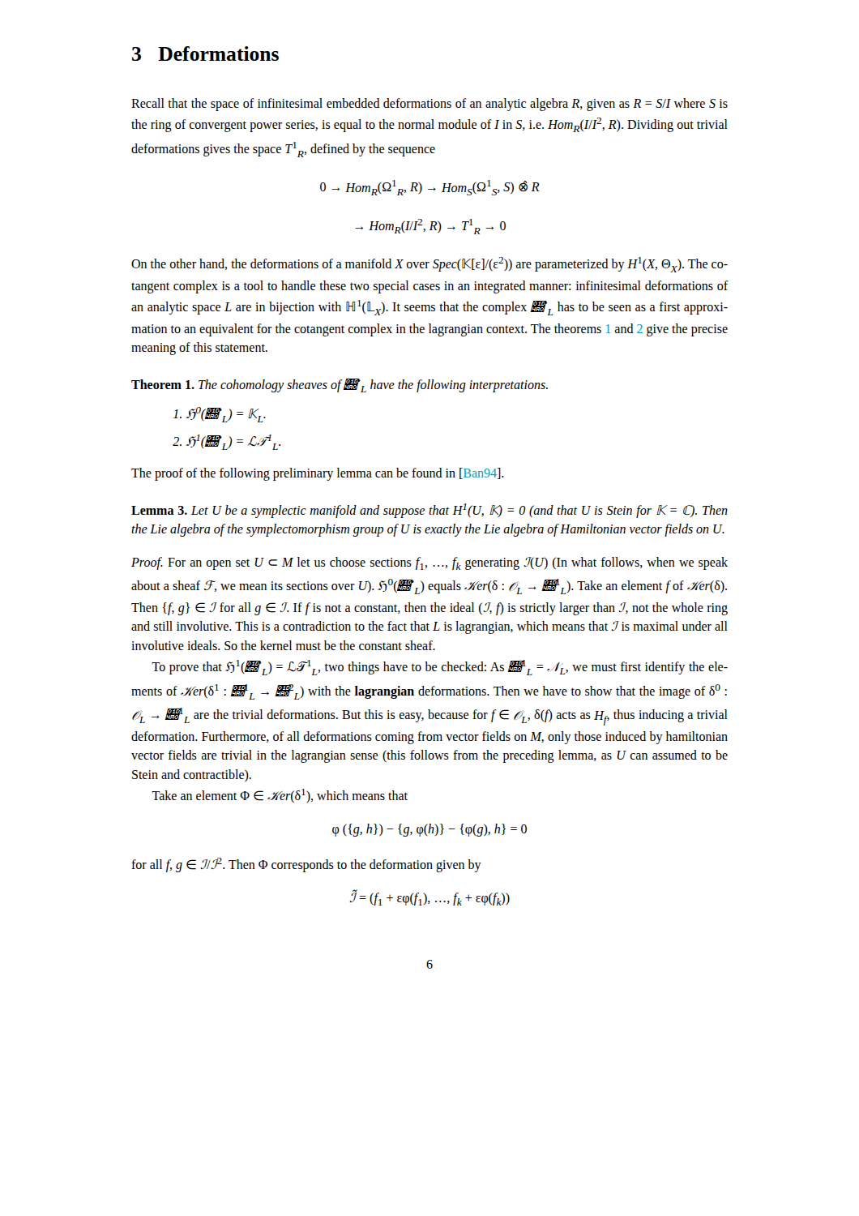3 Deformations
Recall that the space of infinitesimal embedded deformations of an analytic algebra R, given as R = S/I where S is the ring of convergent power series, is equal to the normal module of I in S, i.e. HomR(I/I2, R). Dividing out trivial deformations gives the space T1R, defined by the sequence
0 → HomR(Ω1R, R) → HomS(Ω1S, S) ⊗̂ R
→ HomR(I/I2, R) → T1R → 0
On the other hand, the deformations of a manifold X over Spec(𝕂[ε]/(ε2)) are parameterized by H1(X, ΘX). The cotangent complex is a tool to handle these two special cases in an integrated manner: infinitesimal deformations of an analytic space L are in bijection with ℍ1(𝕃X). It seems that the complex 𝒠•L has to be seen as a first approximation to an equivalent for the cotangent complex in the lagrangian context. The theorems 1 and 2 give the precise meaning of this statement.
Theorem 1. The cohomology sheaves of 𝒠•L have the following interpretations.
ℌ0(𝒠•L) = 𝕂L.
ℌ1(𝒠•L) = ℒ𝒯1L.
The proof of the following preliminary lemma can be found in [Ban94].
Lemma 3. Let U be a symplectic manifold and suppose that H1(U, 𝕂) = 0 (and that U is Stein for 𝕂 = ℂ). Then the Lie algebra of the symplectomorphism group of U is exactly the Lie algebra of Hamiltonian vector fields on U.
Proof. For an open set U ⊂ M let us choose sections f1, …, fk generating ℐ(U) (In what follows, when we speak about a sheaf ℱ, we mean its sections over U). ℌ0(𝒠•L) equals 𝒦er(δ : 𝒪L → 𝒠1L). Take an element f of 𝒦er(δ). Then {f, g} ∈ ℐ for all g ∈ ℐ. If f is not a constant, then the ideal (ℐ, f) is strictly larger than ℐ, not the whole ring and still involutive. This is a contradiction to the fact that L is lagrangian, which means that ℐ is maximal under all involutive ideals. So the kernel must be the constant sheaf.
To prove that ℌ1(𝒠•L) = ℒ𝒯1L, two things have to be checked: As 𝒠1L = 𝒩L, we must first identify the elements of 𝒦er(δ1 : 𝒠1L → 𝒠2L) with the lagrangian deformations. Then we have to show that the image of δ0 : 𝒪L → 𝒠1L are the trivial deformations. But this is easy, because for f ∈ 𝒪L, δ(f) acts as Hf, thus inducing a trivial deformation. Furthermore, of all deformations coming from vector fields on M, only those induced by hamiltonian vector fields are trivial in the lagrangian sense (this follows from the preceding lemma, as U can assumed to be Stein and contractible).
Take an element Φ ∈ 𝒦er(δ1), which means that
φ ({g, h}) − {g, φ(h)} − {φ(g), h} = 0
for all f, g ∈ ℐ/ℐ2. Then Φ corresponds to the deformation given by
ℐ̃ = (f1 + εφ(f1), …, fk + εφ(fk))
6